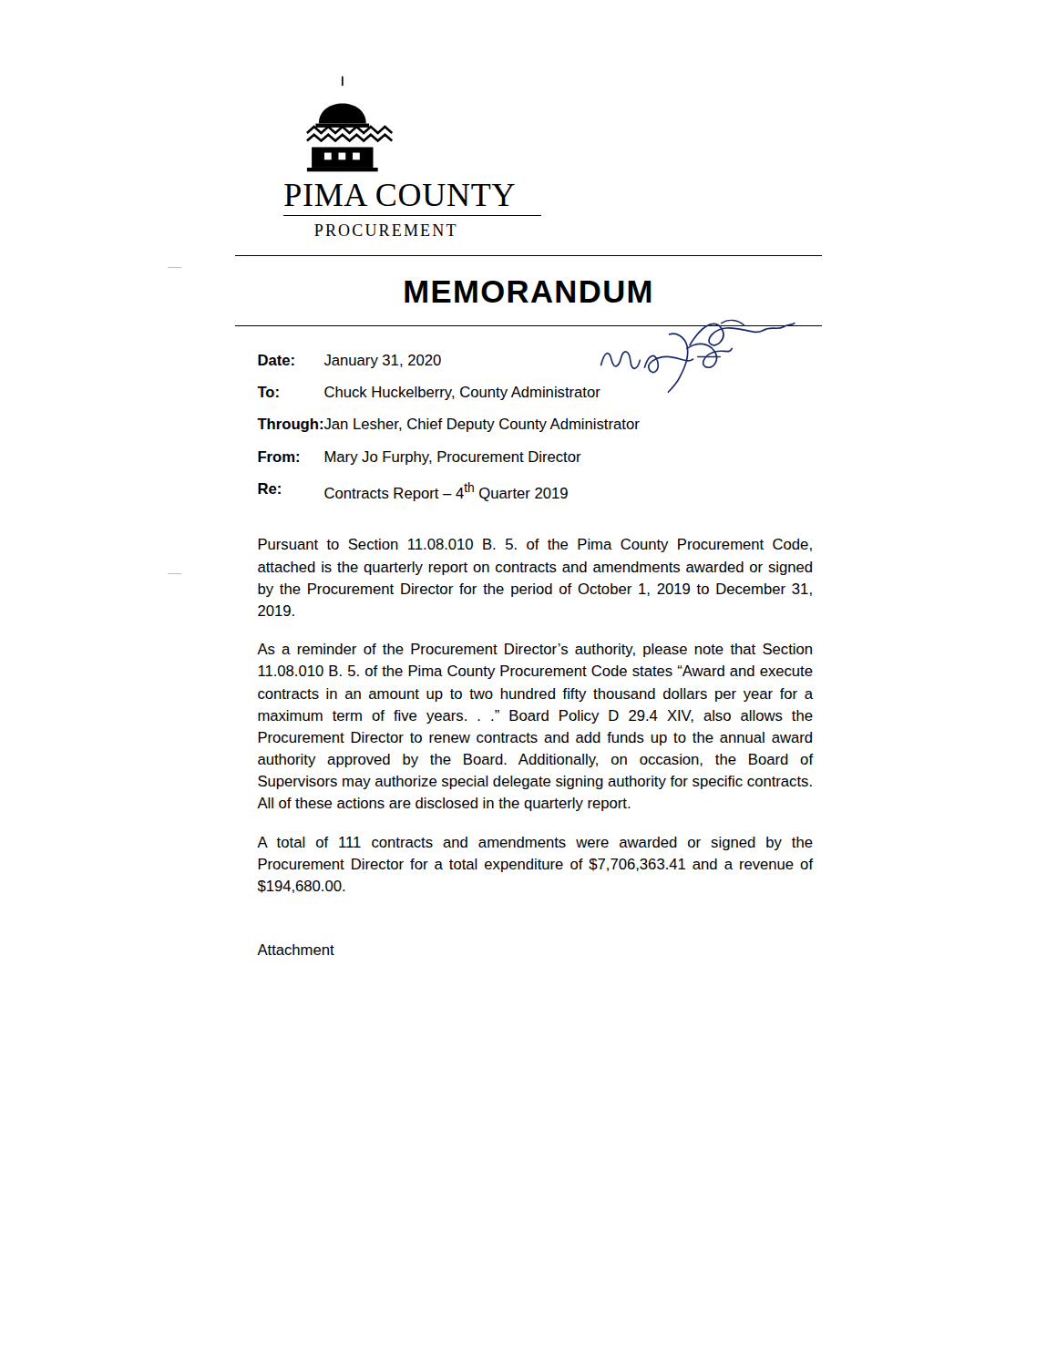PIMA COUNTY
PROCUREMENT
MEMORANDUM
| Date: | January 31, 2020 |
| To: | Chuck Huckelberry, County Administrator |
| Through: | Jan Lesher, Chief Deputy County Administrator |
| From: | Mary Jo Furphy, Procurement Director |
| Re: | Contracts Report – 4 th Quarter 2019 |
Pursuant to Section 11.08.010 B. 5. of the Pima County Procurement Code, attached is the quarterly report on contracts and amendments awarded or signed by the Procurement Director for the period of October 1, 2019 to December 31, 2019.
As a reminder of the Procurement Director’s authority, please note that Section 11.08.010 B. 5. of the Pima County Procurement Code states “Award and execute contracts in an amount up to two hundred fifty thousand dollars per year for a maximum term of five years. . .” Board Policy D 29.4 XIV, also allows the Procurement Director to renew contracts and add funds up to the annual award authority approved by the Board. Additionally, on occasion, the Board of Supervisors may authorize special delegate signing authority for specific contracts. All of these actions are disclosed in the quarterly report.
A total of 111 contracts and amendments were awarded or signed by the Procurement Director for a total expenditure of $7,706,363.41 and a revenue of $194,680.00.
Attachment